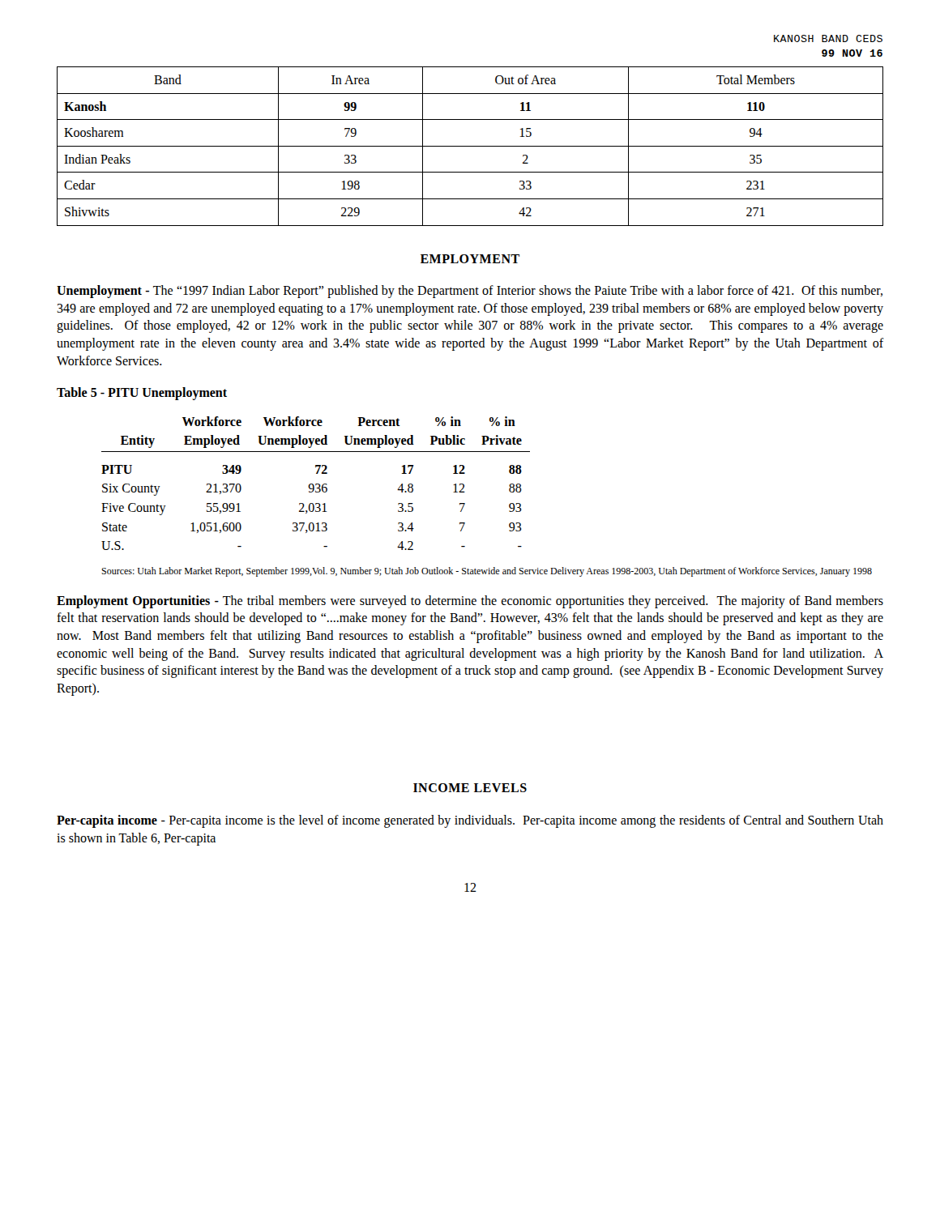KANOSH BAND CEDS
99 NOV 16
| Band | In Area | Out of Area | Total Members |
| --- | --- | --- | --- |
| Kanosh | 99 | 11 | 110 |
| Koosharem | 79 | 15 | 94 |
| Indian Peaks | 33 | 2 | 35 |
| Cedar | 198 | 33 | 231 |
| Shivwits | 229 | 42 | 271 |
EMPLOYMENT
Unemployment - The “1997 Indian Labor Report” published by the Department of Interior shows the Paiute Tribe with a labor force of 421. Of this number, 349 are employed and 72 are unemployed equating to a 17% unemployment rate. Of those employed, 239 tribal members or 68% are employed below poverty guidelines. Of those employed, 42 or 12% work in the public sector while 307 or 88% work in the private sector. This compares to a 4% average unemployment rate in the eleven county area and 3.4% state wide as reported by the August 1999 “Labor Market Report” by the Utah Department of Workforce Services.
Table 5 - PITU Unemployment
| | Workforce | Workforce | Percent | % in | % in |
| --- | --- | --- | --- | --- | --- |
| Entity | Employed | Unemployed | Unemployed | Public | Private |
| PITU | 349 | 72 | 17 | 12 | 88 |
| Six County | 21,370 | 936 | 4.8 | 12 | 88 |
| Five County | 55,991 | 2,031 | 3.5 | 7 | 93 |
| State | 1,051,600 | 37,013 | 3.4 | 7 | 93 |
| U.S. | - | - | 4.2 | - | - |
Sources: Utah Labor Market Report, September 1999,Vol. 9, Number 9; Utah Job Outlook - Statewide and Service Delivery Areas 1998-2003, Utah Department of Workforce Services, January 1998
Employment Opportunities - The tribal members were surveyed to determine the economic opportunities they perceived. The majority of Band members felt that reservation lands should be developed to “....make money for the Band”. However, 43% felt that the lands should be preserved and kept as they are now. Most Band members felt that utilizing Band resources to establish a “profitable” business owned and employed by the Band as important to the economic well being of the Band. Survey results indicated that agricultural development was a high priority by the Kanosh Band for land utilization. A specific business of significant interest by the Band was the development of a truck stop and camp ground. (see Appendix B - Economic Development Survey Report).
INCOME LEVELS
Per-capita income - Per-capita income is the level of income generated by individuals. Per-capita income among the residents of Central and Southern Utah is shown in Table 6, Per-capita
12